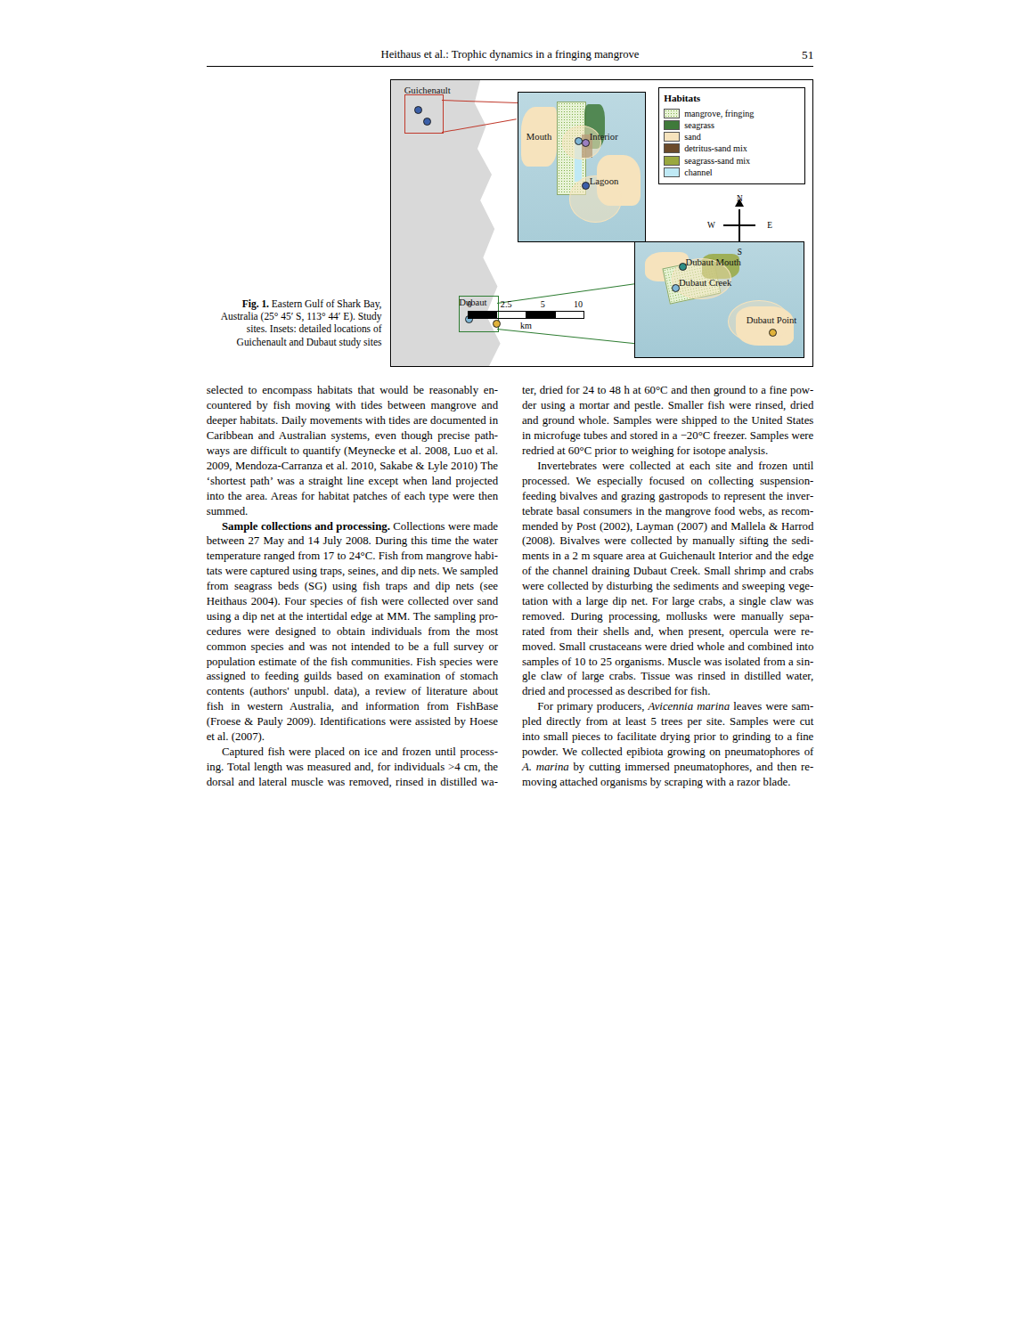Heithaus et al.: Trophic dynamics in a fringing mangrove 51
Fig. 1. Eastern Gulf of Shark Bay, Australia (25° 45′ S, 113° 44′ E). Study sites. Insets: detailed locations of Guichenault and Dubaut study sites
Habitats
mangrove, fringing
seagrass
sand
detritus-sand mix
seagrass-sand mix
channel
Guichenault
Dubaut
Seagrass
Monkey Mia
Mouth
Interior
Lagoon
Dubaut Mouth
Dubaut Creek
Dubaut Point
N S E W
02.5510
km
selected to encompass habitats that would be reasonably encountered by fish moving with tides between mangrove and deeper habitats. Daily movements with tides are documented in Caribbean and Australian systems, even though precise pathways are difficult to quantify (Meynecke et al. 2008, Luo et al. 2009, Mendoza-Carranza et al. 2010, Sakabe & Lyle 2010) The ‘shortest path’ was a straight line except when land projected into the area. Areas for habitat patches of each type were then summed.
Sample collections and processing. Collections were made between 27 May and 14 July 2008. During this time the water temperature ranged from 17 to 24°C. Fish from mangrove habitats were captured using traps, seines, and dip nets. We sampled from seagrass beds (SG) using fish traps and dip nets (see Heithaus 2004). Four species of fish were collected over sand using a dip net at the intertidal edge at MM. The sampling procedures were designed to obtain individuals from the most common species and was not intended to be a full survey or population estimate of the fish communities. Fish species were assigned to feeding guilds based on examination of stomach contents (authors' unpubl. data), a review of literature about fish in western Australia, and information from FishBase (Froese & Pauly 2009). Identifications were assisted by Hoese et al. (2007).
Captured fish were placed on ice and frozen until processing. Total length was measured and, for individuals >4 cm, the dorsal and lateral muscle was removed, rinsed in distilled water, dried for 24 to 48 h at 60°C and then ground to a fine powder using a mortar and pestle. Smaller fish were rinsed, dried and ground whole. Samples were shipped to the United States in microfuge tubes and stored in a −20°C freezer. Samples were redried at 60°C prior to weighing for isotope analysis.
Invertebrates were collected at each site and frozen until processed. We especially focused on collecting suspension-feeding bivalves and grazing gastropods to represent the invertebrate basal consumers in the mangrove food webs, as recommended by Post (2002), Layman (2007) and Mallela & Harrod (2008). Bivalves were collected by manually sifting the sediments in a 2 m square area at Guichenault Interior and the edge of the channel draining Dubaut Creek. Small shrimp and crabs were collected by disturbing the sediments and sweeping vegetation with a large dip net. For large crabs, a single claw was removed. During processing, mollusks were manually separated from their shells and, when present, opercula were removed. Small crustaceans were dried whole and combined into samples of 10 to 25 organisms. Muscle was isolated from a single claw of large crabs. Tissue was rinsed in distilled water, dried and processed as described for fish.
For primary producers, Avicennia marina leaves were sampled directly from at least 5 trees per site. Samples were cut into small pieces to facilitate drying prior to grinding to a fine powder. We collected epibiota growing on pneumatophores of A. marina by cutting immersed pneumatophores, and then removing attached organisms by scraping with a razor blade.